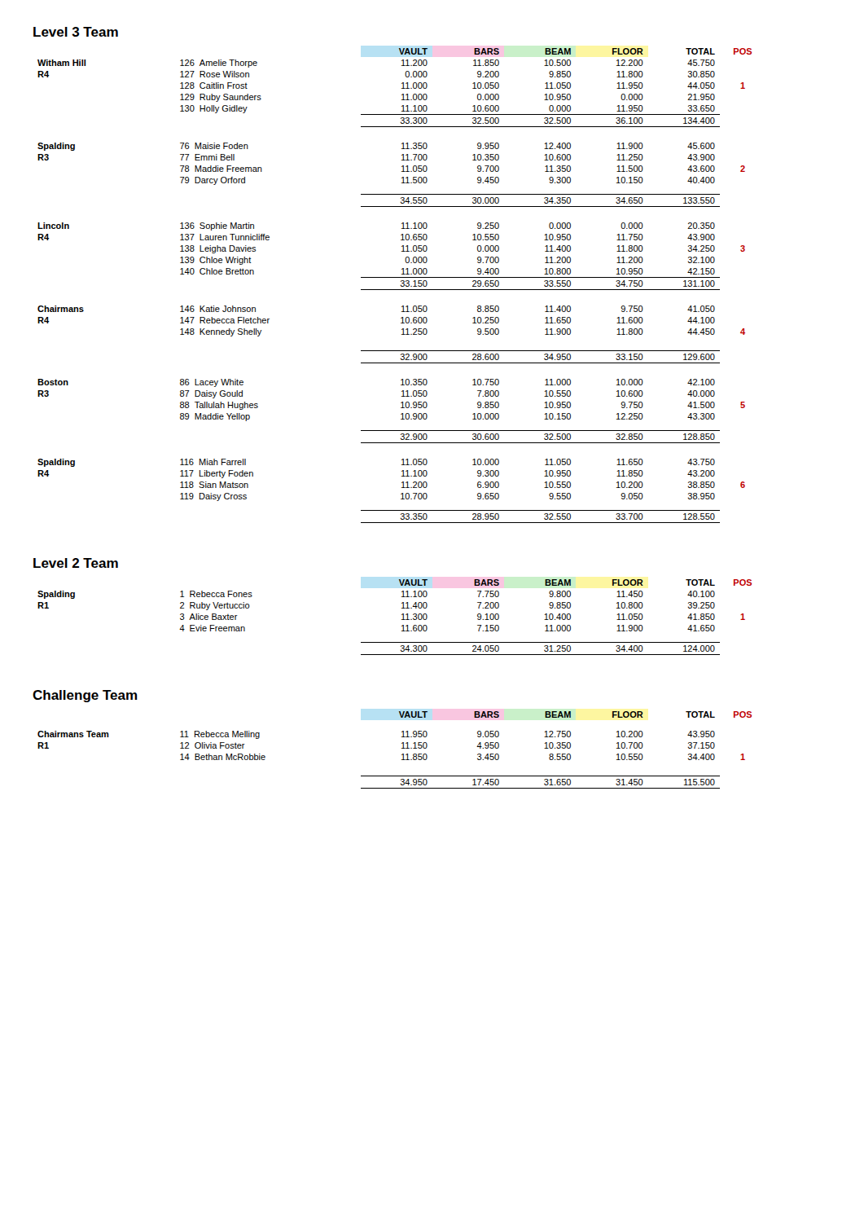Level 3 Team
| | | VAULT | BARS | BEAM | FLOOR | TOTAL | POS |
| --- | --- | --- | --- | --- | --- | --- | --- |
| Witham Hill | 126 Amelie Thorpe | 11.200 | 11.850 | 10.500 | 12.200 | 45.750 | |
| R4 | 127 Rose Wilson | 0.000 | 9.200 | 9.850 | 11.800 | 30.850 | |
| | 128 Caitlin Frost | 11.000 | 10.050 | 11.050 | 11.950 | 44.050 | 1 |
| | 129 Ruby Saunders | 11.000 | 0.000 | 10.950 | 0.000 | 21.950 | |
| | 130 Holly Gidley | 11.100 | 10.600 | 0.000 | 11.950 | 33.650 | |
| | | 33.300 | 32.500 | 32.500 | 36.100 | 134.400 | |
| Spalding | 76 Maisie Foden | 11.350 | 9.950 | 12.400 | 11.900 | 45.600 | |
| R3 | 77 Emmi Bell | 11.700 | 10.350 | 10.600 | 11.250 | 43.900 | |
| | 78 Maddie Freeman | 11.050 | 9.700 | 11.350 | 11.500 | 43.600 | 2 |
| | 79 Darcy Orford | 11.500 | 9.450 | 9.300 | 10.150 | 40.400 | |
| | | 34.550 | 30.000 | 34.350 | 34.650 | 133.550 | |
| Lincoln | 136 Sophie Martin | 11.100 | 9.250 | 0.000 | 0.000 | 20.350 | |
| R4 | 137 Lauren Tunnicliffe | 10.650 | 10.550 | 10.950 | 11.750 | 43.900 | |
| | 138 Leigha Davies | 11.050 | 0.000 | 11.400 | 11.800 | 34.250 | 3 |
| | 139 Chloe Wright | 0.000 | 9.700 | 11.200 | 11.200 | 32.100 | |
| | 140 Chloe Bretton | 11.000 | 9.400 | 10.800 | 10.950 | 42.150 | |
| | | 33.150 | 29.650 | 33.550 | 34.750 | 131.100 | |
| Chairmans | 146 Katie Johnson | 11.050 | 8.850 | 11.400 | 9.750 | 41.050 | |
| R4 | 147 Rebecca Fletcher | 10.600 | 10.250 | 11.650 | 11.600 | 44.100 | |
| | 148 Kennedy Shelly | 11.250 | 9.500 | 11.900 | 11.800 | 44.450 | 4 |
| | | 32.900 | 28.600 | 34.950 | 33.150 | 129.600 | |
| Boston | 86 Lacey White | 10.350 | 10.750 | 11.000 | 10.000 | 42.100 | |
| R3 | 87 Daisy Gould | 11.050 | 7.800 | 10.550 | 10.600 | 40.000 | |
| | 88 Tallulah Hughes | 10.950 | 9.850 | 10.950 | 9.750 | 41.500 | 5 |
| | 89 Maddie Yellop | 10.900 | 10.000 | 10.150 | 12.250 | 43.300 | |
| | | 32.900 | 30.600 | 32.500 | 32.850 | 128.850 | |
| Spalding | 116 Miah Farrell | 11.050 | 10.000 | 11.050 | 11.650 | 43.750 | |
| R4 | 117 Liberty Foden | 11.100 | 9.300 | 10.950 | 11.850 | 43.200 | |
| | 118 Sian Matson | 11.200 | 6.900 | 10.550 | 10.200 | 38.850 | 6 |
| | 119 Daisy Cross | 10.700 | 9.650 | 9.550 | 9.050 | 38.950 | |
| | | 33.350 | 28.950 | 32.550 | 33.700 | 128.550 | |
Level 2 Team
| | | VAULT | BARS | BEAM | FLOOR | TOTAL | POS |
| --- | --- | --- | --- | --- | --- | --- | --- |
| Spalding | 1 Rebecca Fones | 11.100 | 7.750 | 9.800 | 11.450 | 40.100 | |
| R1 | 2 Ruby Vertuccio | 11.400 | 7.200 | 9.850 | 10.800 | 39.250 | |
| | 3 Alice Baxter | 11.300 | 9.100 | 10.400 | 11.050 | 41.850 | 1 |
| | 4 Evie Freeman | 11.600 | 7.150 | 11.000 | 11.900 | 41.650 | |
| | | 34.300 | 24.050 | 31.250 | 34.400 | 124.000 | |
Challenge Team
| | | VAULT | BARS | BEAM | FLOOR | TOTAL | POS |
| --- | --- | --- | --- | --- | --- | --- | --- |
| Chairmans Team | 11 Rebecca Melling | 11.950 | 9.050 | 12.750 | 10.200 | 43.950 | |
| R1 | 12 Olivia Foster | 11.150 | 4.950 | 10.350 | 10.700 | 37.150 | |
| | 14 Bethan McRobbie | 11.850 | 3.450 | 8.550 | 10.550 | 34.400 | 1 |
| | | 34.950 | 17.450 | 31.650 | 31.450 | 115.500 | |